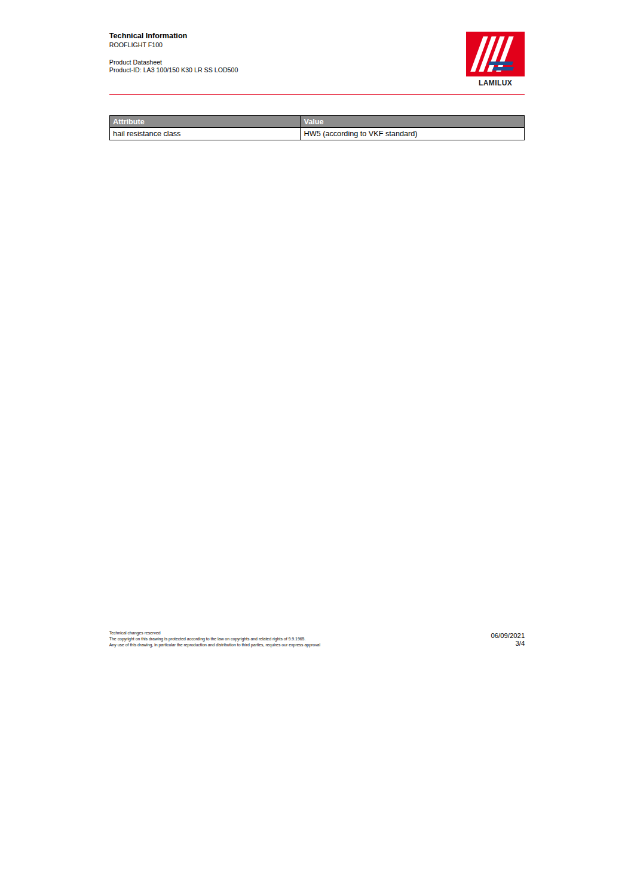Technical Information
ROOFLIGHT F100
Product Datasheet
Product-ID: LA3 100/150 K30 LR SS LOD500
LAMILUX
| Attribute | Value |
| --- | --- |
| hail resistance class | HW5 (according to VKF standard) |
Technical changes reserved
The copyright on this drawing is protected according to the law on copyrights and related rights of 9.9.1965.
Any use of this drawing, in particular the reproduction and distribution to third parties, requires our express approval
06/09/2021
3/4